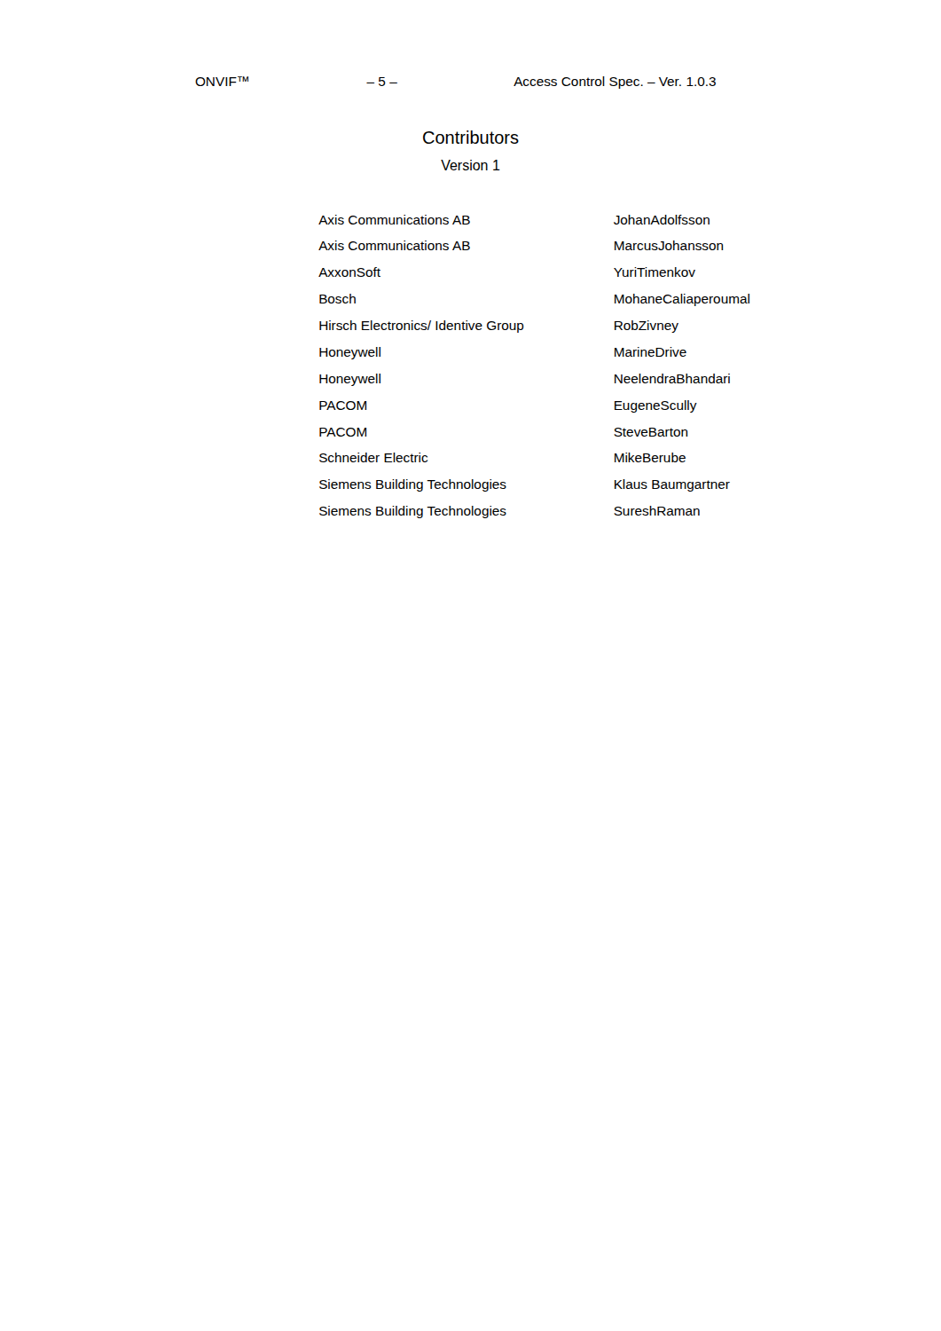ONVIF™ – 5 – Access Control Spec. – Ver. 1.0.3
Contributors
Version 1
| Axis Communications AB | JohanAdolfsson |
| Axis Communications AB | MarcusJohansson |
| AxxonSoft | YuriTimenkov |
| Bosch | MohaneCaliaperoumal |
| Hirsch Electronics/ Identive Group | RobZivney |
| Honeywell | MarineDrive |
| Honeywell | NeelendraBhandari |
| PACOM | EugeneScully |
| PACOM | SteveBarton |
| Schneider Electric | MikeBerube |
| Siemens Building Technologies | Klaus Baumgartner |
| Siemens Building Technologies | SureshRaman |